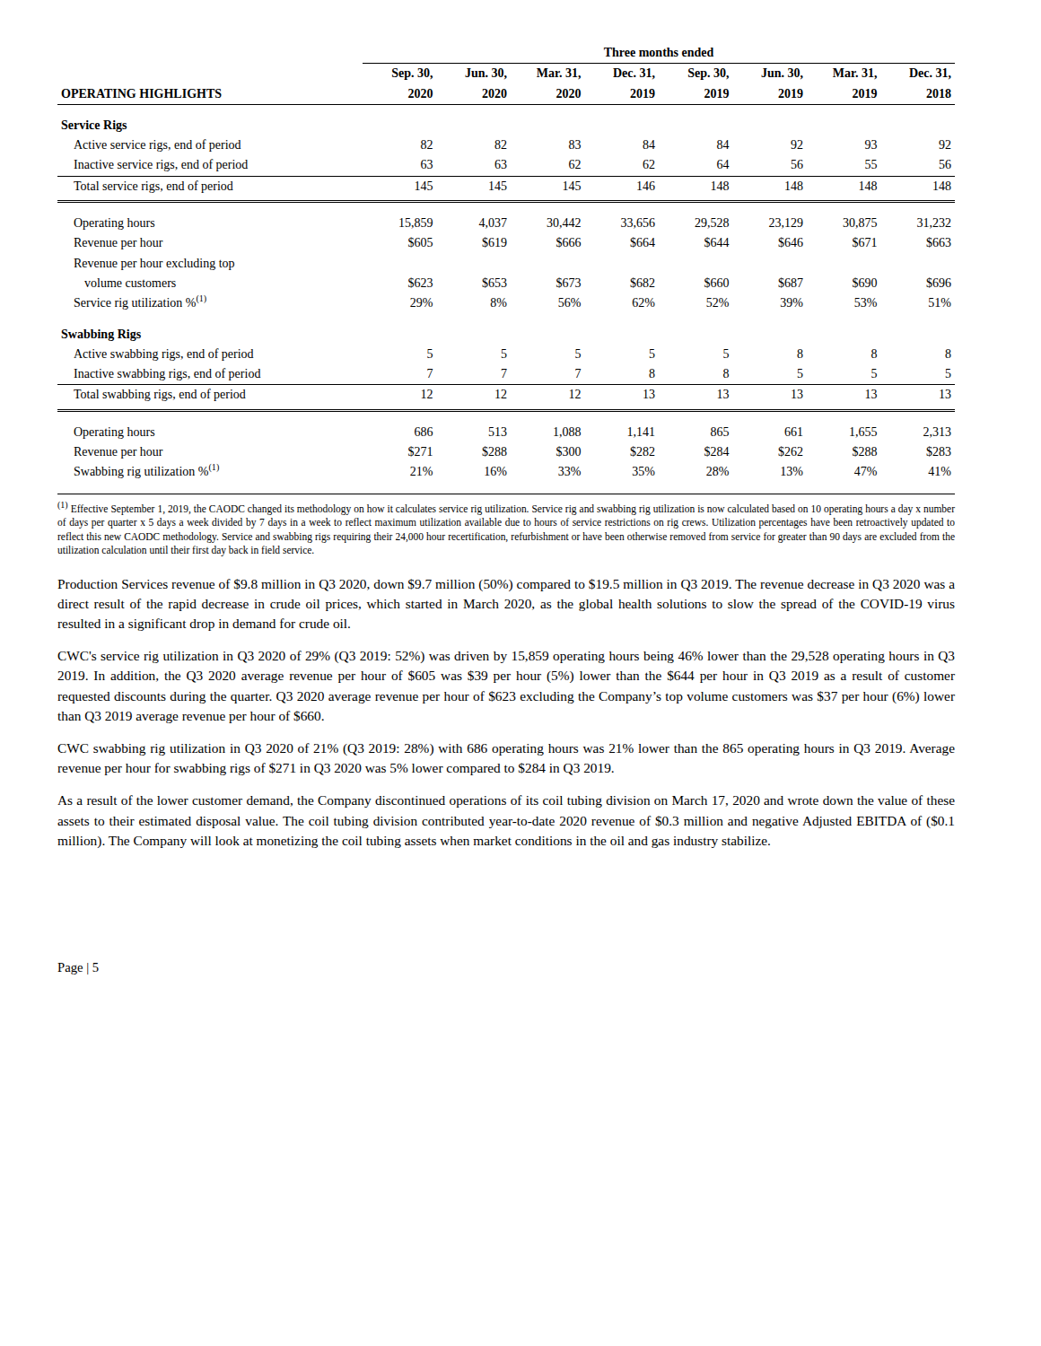| | Three months ended |
| | Sep. 30, | Jun. 30, | Mar. 31, | Dec. 31, | Sep. 30, | Jun. 30, | Mar. 31, | Dec. 31, |
| OPERATING HIGHLIGHTS | 2020 | 2020 | 2020 | 2019 | 2019 | 2019 | 2019 | 2018 |
| Service Rigs | |
| Active service rigs, end of period | 82 | 82 | 83 | 84 | 84 | 92 | 93 | 92 |
| Inactive service rigs, end of period | 63 | 63 | 62 | 62 | 64 | 56 | 55 | 56 |
| Total service rigs, end of period | 145 | 145 | 145 | 146 | 148 | 148 | 148 | 148 |
| Operating hours | 15,859 | 4,037 | 30,442 | 33,656 | 29,528 | 23,129 | 30,875 | 31,232 |
| Revenue per hour | $605 | $619 | $666 | $664 | $644 | $646 | $671 | $663 |
| Revenue per hour excluding top | |
| volume customers | $623 | $653 | $673 | $682 | $660 | $687 | $690 | $696 |
| Service rig utilization % (1) | 29% | 8% | 56% | 62% | 52% | 39% | 53% | 51% |
| Swabbing Rigs | |
| Active swabbing rigs, end of period | 5 | 5 | 5 | 5 | 5 | 8 | 8 | 8 |
| Inactive swabbing rigs, end of period | 7 | 7 | 7 | 8 | 8 | 5 | 5 | 5 |
| Total swabbing rigs, end of period | 12 | 12 | 12 | 13 | 13 | 13 | 13 | 13 |
| Operating hours | 686 | 513 | 1,088 | 1,141 | 865 | 661 | 1,655 | 2,313 |
| Revenue per hour | $271 | $288 | $300 | $282 | $284 | $262 | $288 | $283 |
| Swabbing rig utilization % (1) | 21% | 16% | 33% | 35% | 28% | 13% | 47% | 41% |
(1) Effective September 1, 2019, the CAODC changed its methodology on how it calculates service rig utilization. Service rig and swabbing rig utilization is now calculated based on 10 operating hours a day x number of days per quarter x 5 days a week divided by 7 days in a week to reflect maximum utilization available due to hours of service restrictions on rig crews. Utilization percentages have been retroactively updated to reflect this new CAODC methodology. Service and swabbing rigs requiring their 24,000 hour recertification, refurbishment or have been otherwise removed from service for greater than 90 days are excluded from the utilization calculation until their first day back in field service.
Production Services revenue of $9.8 million in Q3 2020, down $9.7 million (50%) compared to $19.5 million in Q3 2019. The revenue decrease in Q3 2020 was a direct result of the rapid decrease in crude oil prices, which started in March 2020, as the global health solutions to slow the spread of the COVID-19 virus resulted in a significant drop in demand for crude oil.
CWC's service rig utilization in Q3 2020 of 29% (Q3 2019: 52%) was driven by 15,859 operating hours being 46% lower than the 29,528 operating hours in Q3 2019. In addition, the Q3 2020 average revenue per hour of $605 was $39 per hour (5%) lower than the $644 per hour in Q3 2019 as a result of customer requested discounts during the quarter. Q3 2020 average revenue per hour of $623 excluding the Company’s top volume customers was $37 per hour (6%) lower than Q3 2019 average revenue per hour of $660.
CWC swabbing rig utilization in Q3 2020 of 21% (Q3 2019: 28%) with 686 operating hours was 21% lower than the 865 operating hours in Q3 2019. Average revenue per hour for swabbing rigs of $271 in Q3 2020 was 5% lower compared to $284 in Q3 2019.
As a result of the lower customer demand, the Company discontinued operations of its coil tubing division on March 17, 2020 and wrote down the value of these assets to their estimated disposal value. The coil tubing division contributed year-to-date 2020 revenue of $0.3 million and negative Adjusted EBITDA of ($0.1 million). The Company will look at monetizing the coil tubing assets when market conditions in the oil and gas industry stabilize.
Page | 5